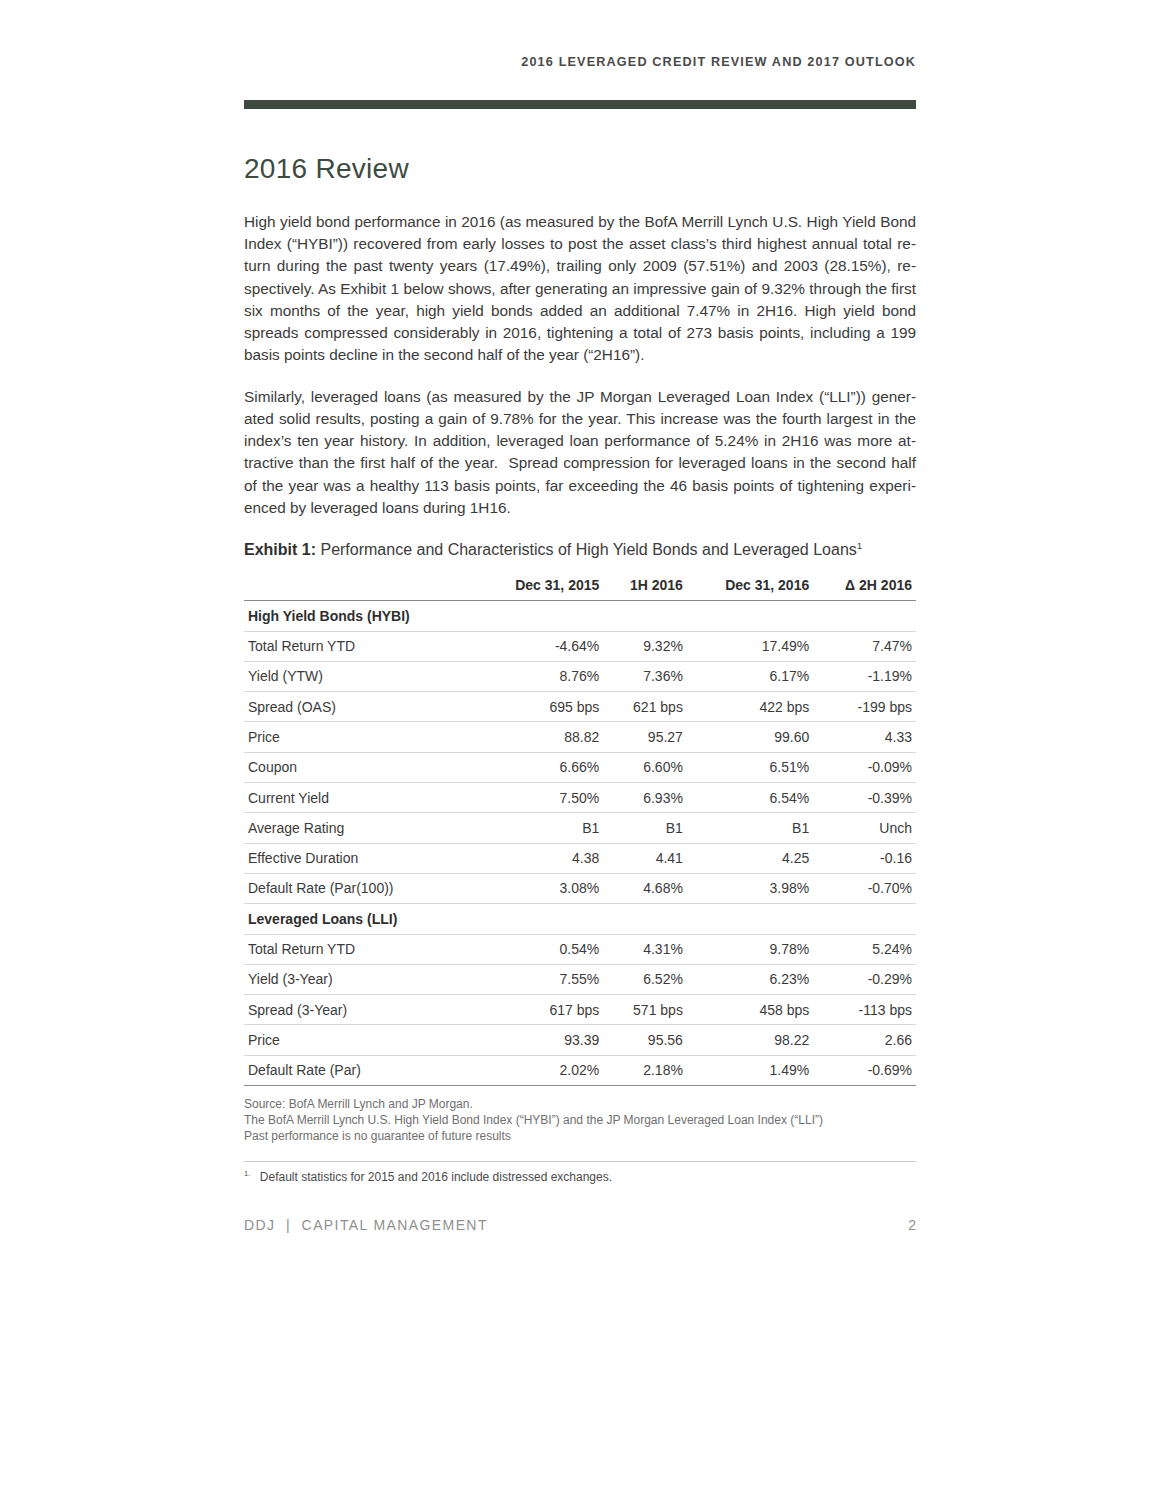2016 Leveraged Credit Review and 2017 Outlook
2016 Review
High yield bond performance in 2016 (as measured by the BofA Merrill Lynch U.S. High Yield Bond Index (“HYBI”)) recovered from early losses to post the asset class’s third highest annual total return during the past twenty years (17.49%), trailing only 2009 (57.51%) and 2003 (28.15%), respectively. As Exhibit 1 below shows, after generating an impressive gain of 9.32% through the first six months of the year, high yield bonds added an additional 7.47% in 2H16. High yield bond spreads compressed considerably in 2016, tightening a total of 273 basis points, including a 199 basis points decline in the second half of the year (“2H16”).
Similarly, leveraged loans (as measured by the JP Morgan Leveraged Loan Index (“LLI”)) generated solid results, posting a gain of 9.78% for the year. This increase was the fourth largest in the index’s ten year history. In addition, leveraged loan performance of 5.24% in 2H16 was more attractive than the first half of the year. Spread compression for leveraged loans in the second half of the year was a healthy 113 basis points, far exceeding the 46 basis points of tightening experienced by leveraged loans during 1H16.
Exhibit 1: Performance and Characteristics of High Yield Bonds and Leveraged Loans1
| | Dec 31, 2015 | 1H 2016 | Dec 31, 2016 | Δ 2H 2016 |
| --- | --- | --- | --- | --- |
| High Yield Bonds (HYBI) | | | | |
| Total Return YTD | -4.64% | 9.32% | 17.49% | 7.47% |
| Yield (YTW) | 8.76% | 7.36% | 6.17% | -1.19% |
| Spread (OAS) | 695 bps | 621 bps | 422 bps | -199 bps |
| Price | 88.82 | 95.27 | 99.60 | 4.33 |
| Coupon | 6.66% | 6.60% | 6.51% | -0.09% |
| Current Yield | 7.50% | 6.93% | 6.54% | -0.39% |
| Average Rating | B1 | B1 | B1 | Unch |
| Effective Duration | 4.38 | 4.41 | 4.25 | -0.16 |
| Default Rate (Par(100)) | 3.08% | 4.68% | 3.98% | -0.70% |
| Leveraged Loans (LLI) | | | | |
| Total Return YTD | 0.54% | 4.31% | 9.78% | 5.24% |
| Yield (3-Year) | 7.55% | 6.52% | 6.23% | -0.29% |
| Spread (3-Year) | 617 bps | 571 bps | 458 bps | -113 bps |
| Price | 93.39 | 95.56 | 98.22 | 2.66 |
| Default Rate (Par) | 2.02% | 2.18% | 1.49% | -0.69% |
Source: BofA Merrill Lynch and JP Morgan.
The BofA Merrill Lynch U.S. High Yield Bond Index (“HYBI”) and the JP Morgan Leveraged Loan Index (“LLI”)
Past performance is no guarantee of future results
1. Default statistics for 2015 and 2016 include distressed exchanges.
DDJ | Capital Management 2